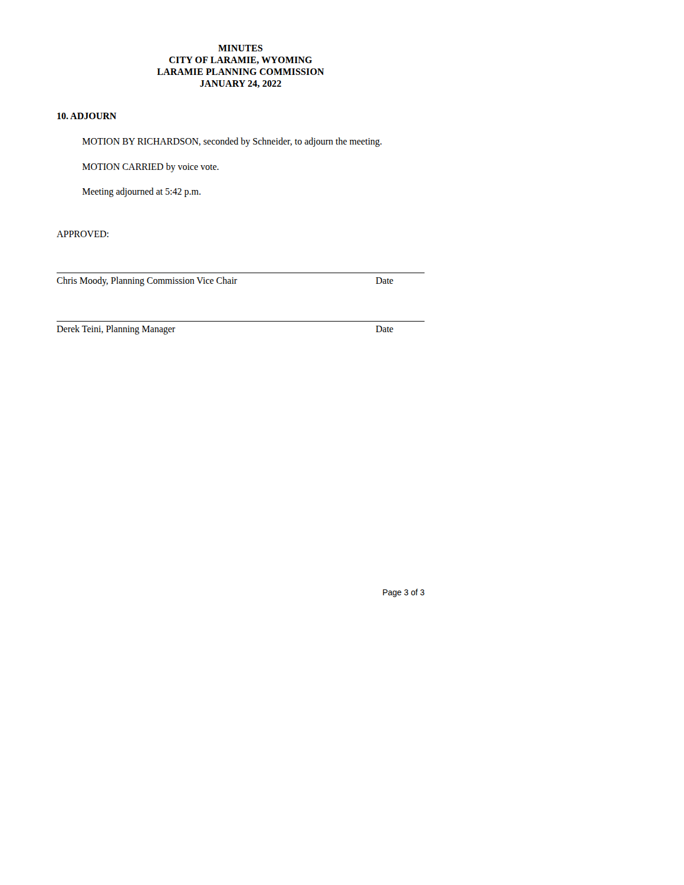MINUTES
CITY OF LARAMIE, WYOMING
LARAMIE PLANNING COMMISSION
JANUARY 24, 2022
10. ADJOURN
MOTION BY RICHARDSON, seconded by Schneider, to adjourn the meeting.
MOTION CARRIED by voice vote.
Meeting adjourned at 5:42 p.m.
APPROVED:
Chris Moody, Planning Commission Vice Chair Date
Derek Teini, Planning Manager Date
Page 3 of 3